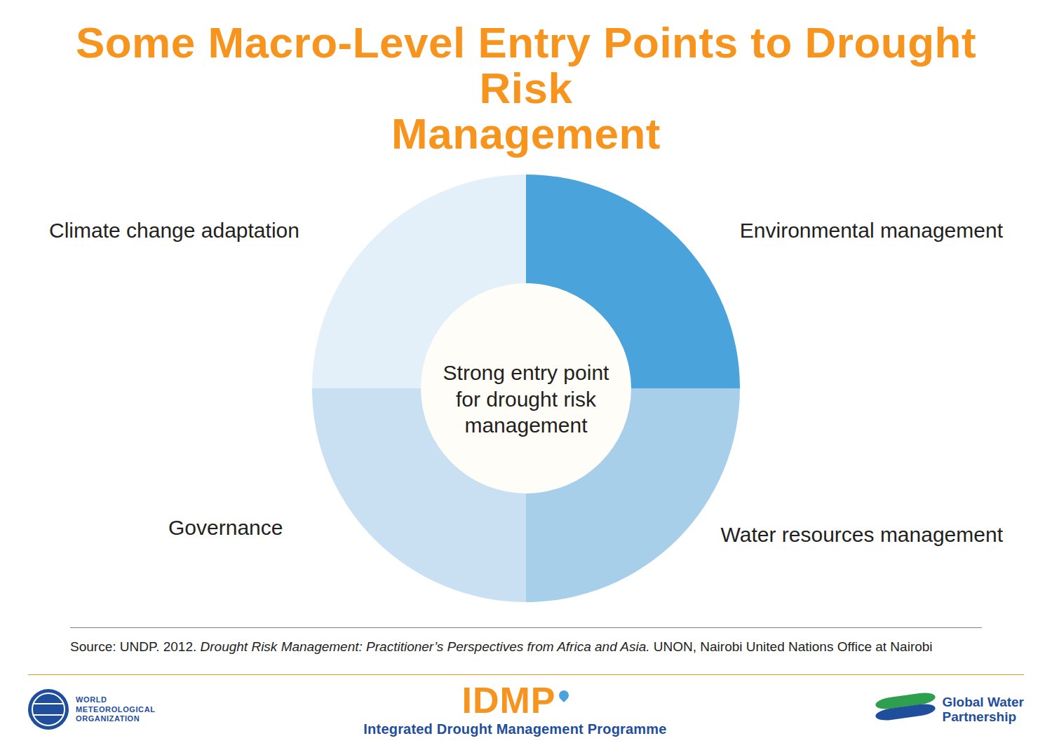Some Macro-Level Entry Points to Drought Risk
Management
Strong entry point for drought risk management
Climate change adaptation
Environmental management
Governance
Water resources management
Source: UNDP. 2012. Drought Risk Management: Practitioner’s Perspectives from Africa and Asia. UNON, Nairobi United Nations Office at Nairobi
World
Meteorological
Organization
IDMP
Integrated Drought Management Programme
Global Water
Partnership